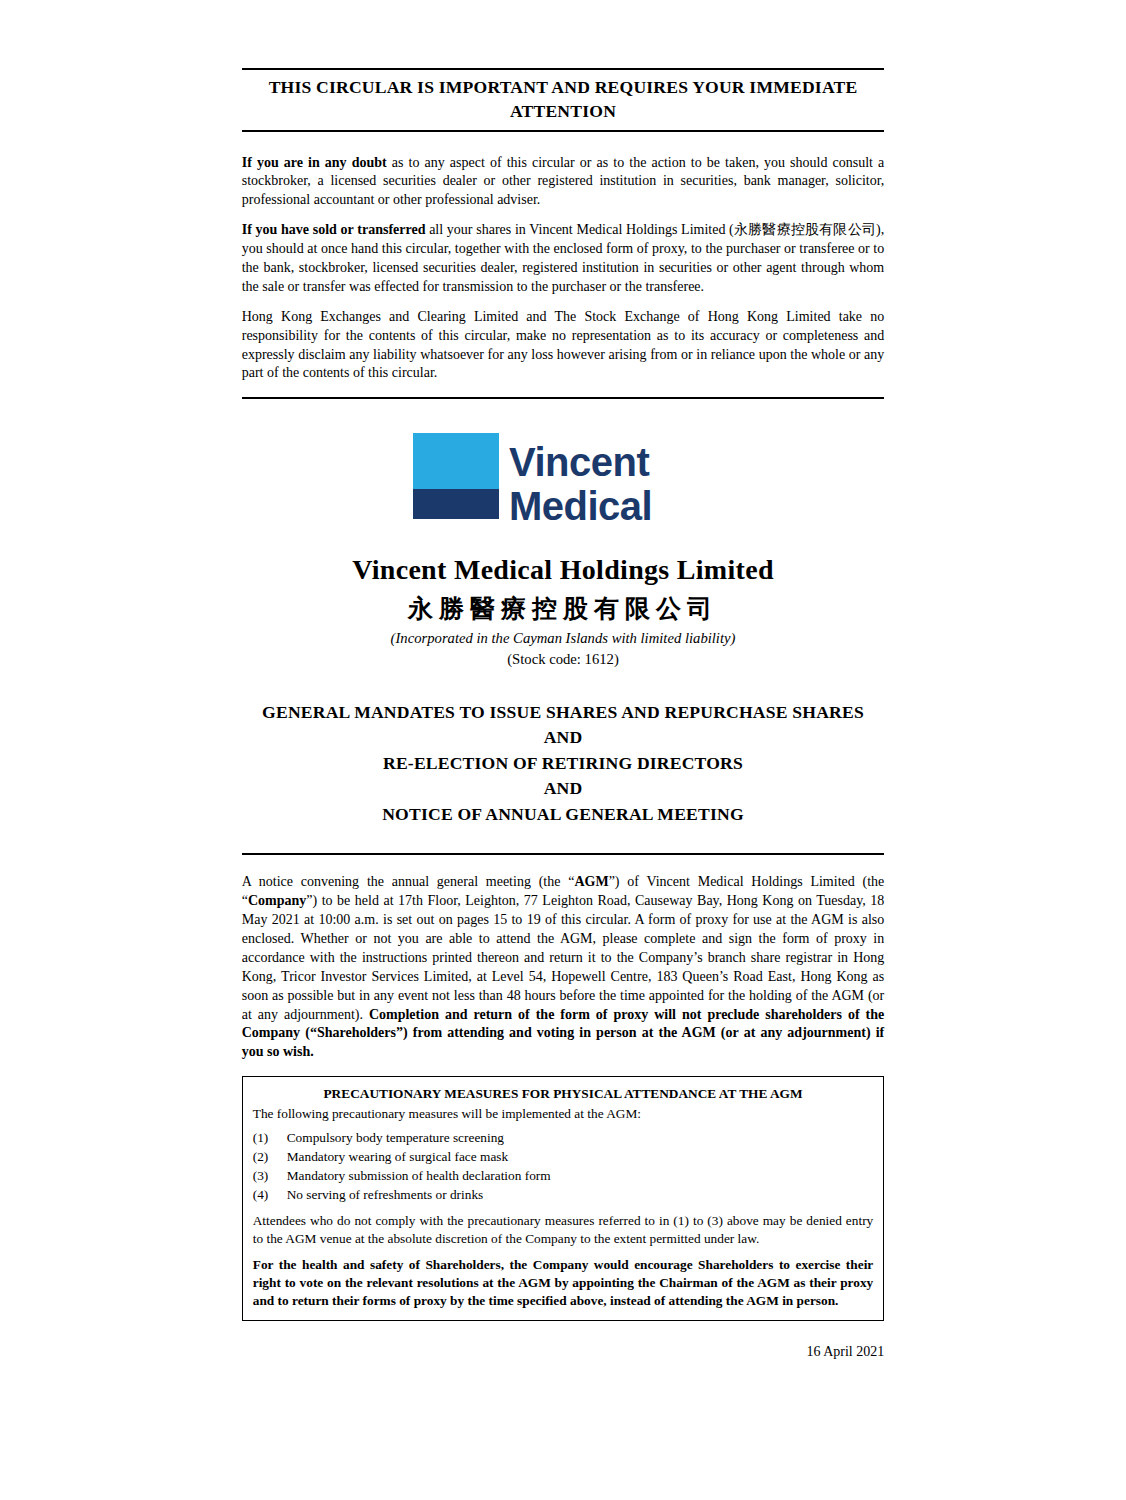THIS CIRCULAR IS IMPORTANT AND REQUIRES YOUR IMMEDIATE ATTENTION
If you are in any doubt as to any aspect of this circular or as to the action to be taken, you should consult a stockbroker, a licensed securities dealer or other registered institution in securities, bank manager, solicitor, professional accountant or other professional adviser.
If you have sold or transferred all your shares in Vincent Medical Holdings Limited (永勝醫療控股有限公司), you should at once hand this circular, together with the enclosed form of proxy, to the purchaser or transferee or to the bank, stockbroker, licensed securities dealer, registered institution in securities or other agent through whom the sale or transfer was effected for transmission to the purchaser or the transferee.
Hong Kong Exchanges and Clearing Limited and The Stock Exchange of Hong Kong Limited take no responsibility for the contents of this circular, make no representation as to its accuracy or completeness and expressly disclaim any liability whatsoever for any loss however arising from or in reliance upon the whole or any part of the contents of this circular.
Vincent
Medical
Vincent Medical Holdings Limited
永勝醫療控股有限公司
(Incorporated in the Cayman Islands with limited liability)
(Stock code: 1612)
GENERAL MANDATES TO ISSUE SHARES AND REPURCHASE SHARES
AND
RE-ELECTION OF RETIRING DIRECTORS
AND
NOTICE OF ANNUAL GENERAL MEETING
A notice convening the annual general meeting (the “AGM”) of Vincent Medical Holdings Limited (the “Company”) to be held at 17th Floor, Leighton, 77 Leighton Road, Causeway Bay, Hong Kong on Tuesday, 18 May 2021 at 10:00 a.m. is set out on pages 15 to 19 of this circular. A form of proxy for use at the AGM is also enclosed. Whether or not you are able to attend the AGM, please complete and sign the form of proxy in accordance with the instructions printed thereon and return it to the Company’s branch share registrar in Hong Kong, Tricor Investor Services Limited, at Level 54, Hopewell Centre, 183 Queen’s Road East, Hong Kong as soon as possible but in any event not less than 48 hours before the time appointed for the holding of the AGM (or at any adjournment). Completion and return of the form of proxy will not preclude shareholders of the Company (“Shareholders”) from attending and voting in person at the AGM (or at any adjournment) if you so wish.
PRECAUTIONARY MEASURES FOR PHYSICAL ATTENDANCE AT THE AGM
The following precautionary measures will be implemented at the AGM:
(1) Compulsory body temperature screening
(2) Mandatory wearing of surgical face mask
(3) Mandatory submission of health declaration form
(4) No serving of refreshments or drinks
Attendees who do not comply with the precautionary measures referred to in (1) to (3) above may be denied entry to the AGM venue at the absolute discretion of the Company to the extent permitted under law.
For the health and safety of Shareholders, the Company would encourage Shareholders to exercise their right to vote on the relevant resolutions at the AGM by appointing the Chairman of the AGM as their proxy and to return their forms of proxy by the time specified above, instead of attending the AGM in person.
16 April 2021